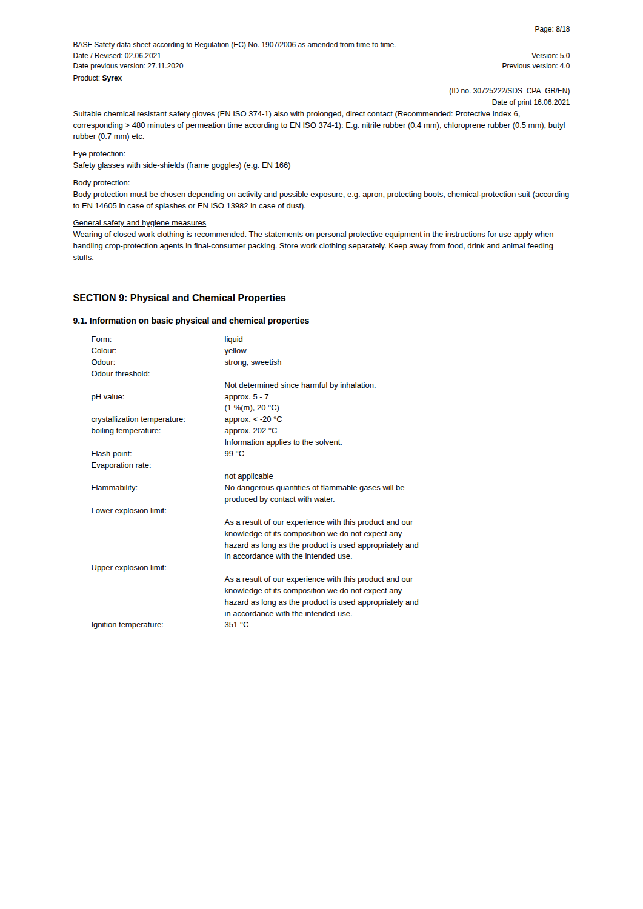Page: 8/18
BASF Safety data sheet according to Regulation (EC) No. 1907/2006 as amended from time to time.
Date / Revised: 02.06.2021 Version: 5.0
Date previous version: 27.11.2020 Previous version: 4.0
Product: Syrex
(ID no. 30725222/SDS_CPA_GB/EN)
Date of print 16.06.2021
Suitable chemical resistant safety gloves (EN ISO 374-1) also with prolonged, direct contact (Recommended: Protective index 6, corresponding > 480 minutes of permeation time according to EN ISO 374-1): E.g. nitrile rubber (0.4 mm), chloroprene rubber (0.5 mm), butyl rubber (0.7 mm) etc.
Eye protection:
Safety glasses with side-shields (frame goggles) (e.g. EN 166)
Body protection:
Body protection must be chosen depending on activity and possible exposure, e.g. apron, protecting boots, chemical-protection suit (according to EN 14605 in case of splashes or EN ISO 13982 in case of dust).
General safety and hygiene measures
Wearing of closed work clothing is recommended. The statements on personal protective equipment in the instructions for use apply when handling crop-protection agents in final-consumer packing. Store work clothing separately. Keep away from food, drink and animal feeding stuffs.
SECTION 9: Physical and Chemical Properties
9.1. Information on basic physical and chemical properties
| Form: | liquid |
| Colour: | yellow |
| Odour: | strong, sweetish |
| Odour threshold: | |
| | Not determined since harmful by inhalation. |
| pH value: | approx. 5 - 7 |
| | (1 %(m), 20 °C) |
| crystallization temperature: | approx. < -20 °C |
| boiling temperature: | approx. 202 °C |
| | Information applies to the solvent. |
| Flash point: | 99 °C |
| Evaporation rate: | |
| | not applicable |
| Flammability: | No dangerous quantities of flammable gases will be produced by contact with water. |
| Lower explosion limit: | |
| | As a result of our experience with this product and our knowledge of its composition we do not expect any hazard as long as the product is used appropriately and in accordance with the intended use. |
| Upper explosion limit: | |
| | As a result of our experience with this product and our knowledge of its composition we do not expect any hazard as long as the product is used appropriately and in accordance with the intended use. |
| Ignition temperature: | 351 °C |